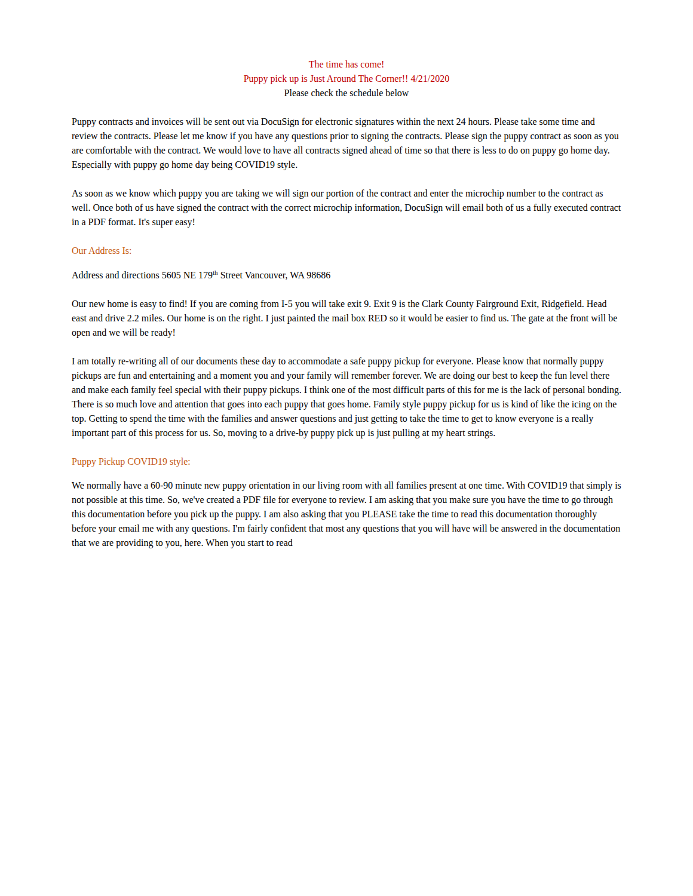The time has come!
Puppy pick up is Just Around The Corner!! 4/21/2020
Please check the schedule below
Puppy contracts and invoices will be sent out via DocuSign for electronic signatures within the next 24 hours. Please take some time and review the contracts. Please let me know if you have any questions prior to signing the contracts. Please sign the puppy contract as soon as you are comfortable with the contract. We would love to have all contracts signed ahead of time so that there is less to do on puppy go home day. Especially with puppy go home day being COVID19 style.
As soon as we know which puppy you are taking we will sign our portion of the contract and enter the microchip number to the contract as well. Once both of us have signed the contract with the correct microchip information, DocuSign will email both of us a fully executed contract in a PDF format. It's super easy!
Our Address Is:
Address and directions 5605 NE 179th Street Vancouver, WA 98686
Our new home is easy to find! If you are coming from I-5 you will take exit 9. Exit 9 is the Clark County Fairground Exit, Ridgefield. Head east and drive 2.2 miles. Our home is on the right. I just painted the mail box RED so it would be easier to find us. The gate at the front will be open and we will be ready!
I am totally re-writing all of our documents these day to accommodate a safe puppy pickup for everyone. Please know that normally puppy pickups are fun and entertaining and a moment you and your family will remember forever. We are doing our best to keep the fun level there and make each family feel special with their puppy pickups. I think one of the most difficult parts of this for me is the lack of personal bonding. There is so much love and attention that goes into each puppy that goes home. Family style puppy pickup for us is kind of like the icing on the top. Getting to spend the time with the families and answer questions and just getting to take the time to get to know everyone is a really important part of this process for us. So, moving to a drive-by puppy pick up is just pulling at my heart strings.
Puppy Pickup COVID19 style:
We normally have a 60-90 minute new puppy orientation in our living room with all families present at one time. With COVID19 that simply is not possible at this time. So, we've created a PDF file for everyone to review. I am asking that you make sure you have the time to go through this documentation before you pick up the puppy. I am also asking that you PLEASE take the time to read this documentation thoroughly before your email me with any questions. I'm fairly confident that most any questions that you will have will be answered in the documentation that we are providing to you, here. When you start to read